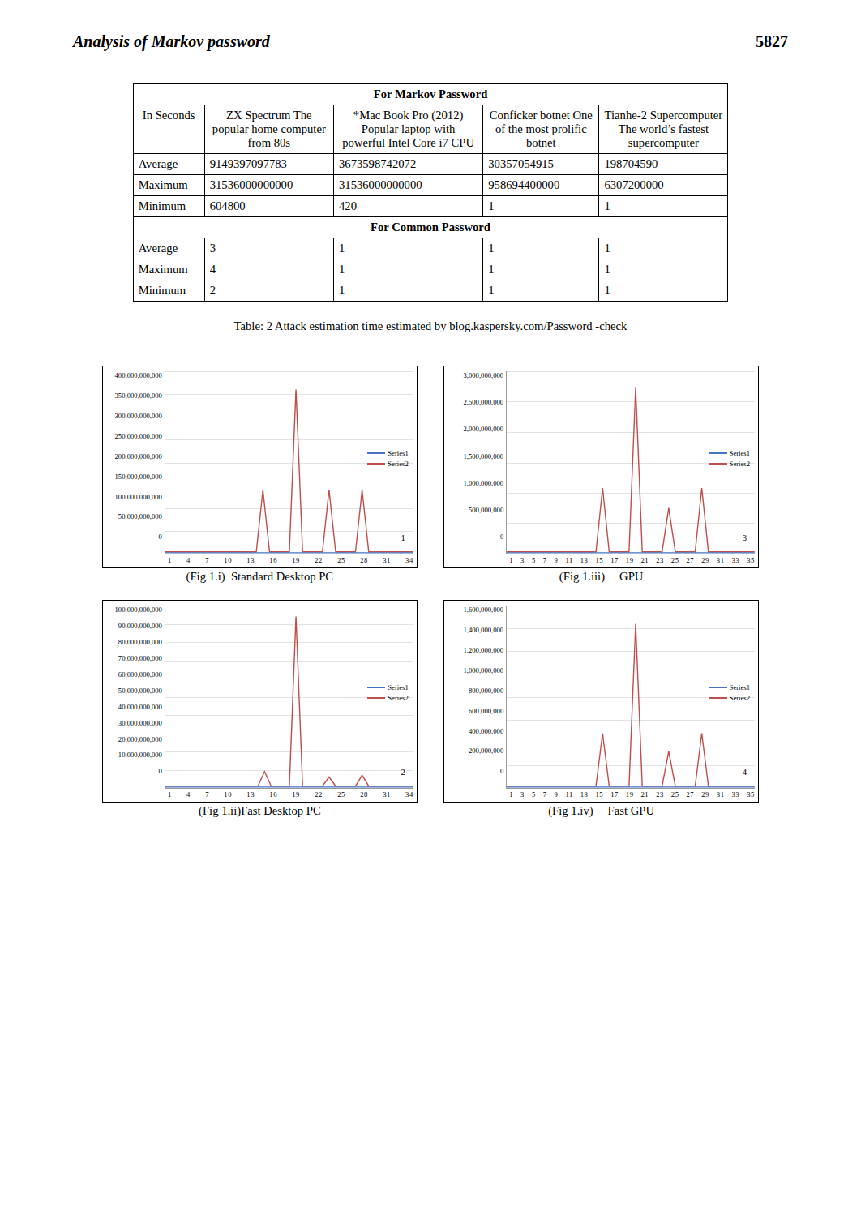Analysis of Markov password
5827
| For Markov Password |
| In Seconds | ZX Spectrum The popular home computer from 80s | *Mac Book Pro (2012) Popular laptop with powerful Intel Core i7 CPU | Conficker botnet One of the most prolific botnet | Tianhe-2 Supercomputer The world’s fastest supercomputer |
| Average | 9149397097783 | 3673598742072 | 30357054915 | 198704590 |
| Maximum | 31536000000000 | 31536000000000 | 958694400000 | 6307200000 |
| Minimum | 604800 | 420 | 1 | 1 |
| For Common Password |
| Average | 3 | 1 | 1 | 1 |
| Maximum | 4 | 1 | 1 | 1 |
| Minimum | 2 | 1 | 1 | 1 |
Table: 2 Attack estimation time estimated by blog.kaspersky.com/Password -check
400,000,000,000
350,000,000,000
300,000,000,000
250,000,000,000
200,000,000,000
150,000,000,000
100,000,000,000
50,000,000,000
0
Series1
Series2
1
147101316192225283134
(Fig 1.i) Standard Desktop PC
3,000,000,000
2,500,000,000
2,000,000,000
1,500,000,000
1,000,000,000
500,000,000
0
Series1
Series2
3
1357911131517192123252729313335
(Fig 1.iii) GPU
100,000,000,000
90,000,000,000
80,000,000,000
70,000,000,000
60,000,000,000
50,000,000,000
40,000,000,000
30,000,000,000
20,000,000,000
10,000,000,000
0
Series1
Series2
2
147101316192225283134
(Fig 1.ii)Fast Desktop PC
1,600,000,000
1,400,000,000
1,200,000,000
1,000,000,000
800,000,000
600,000,000
400,000,000
200,000,000
0
Series1
Series2
4
1357911131517192123252729313335
(Fig 1.iv) Fast GPU